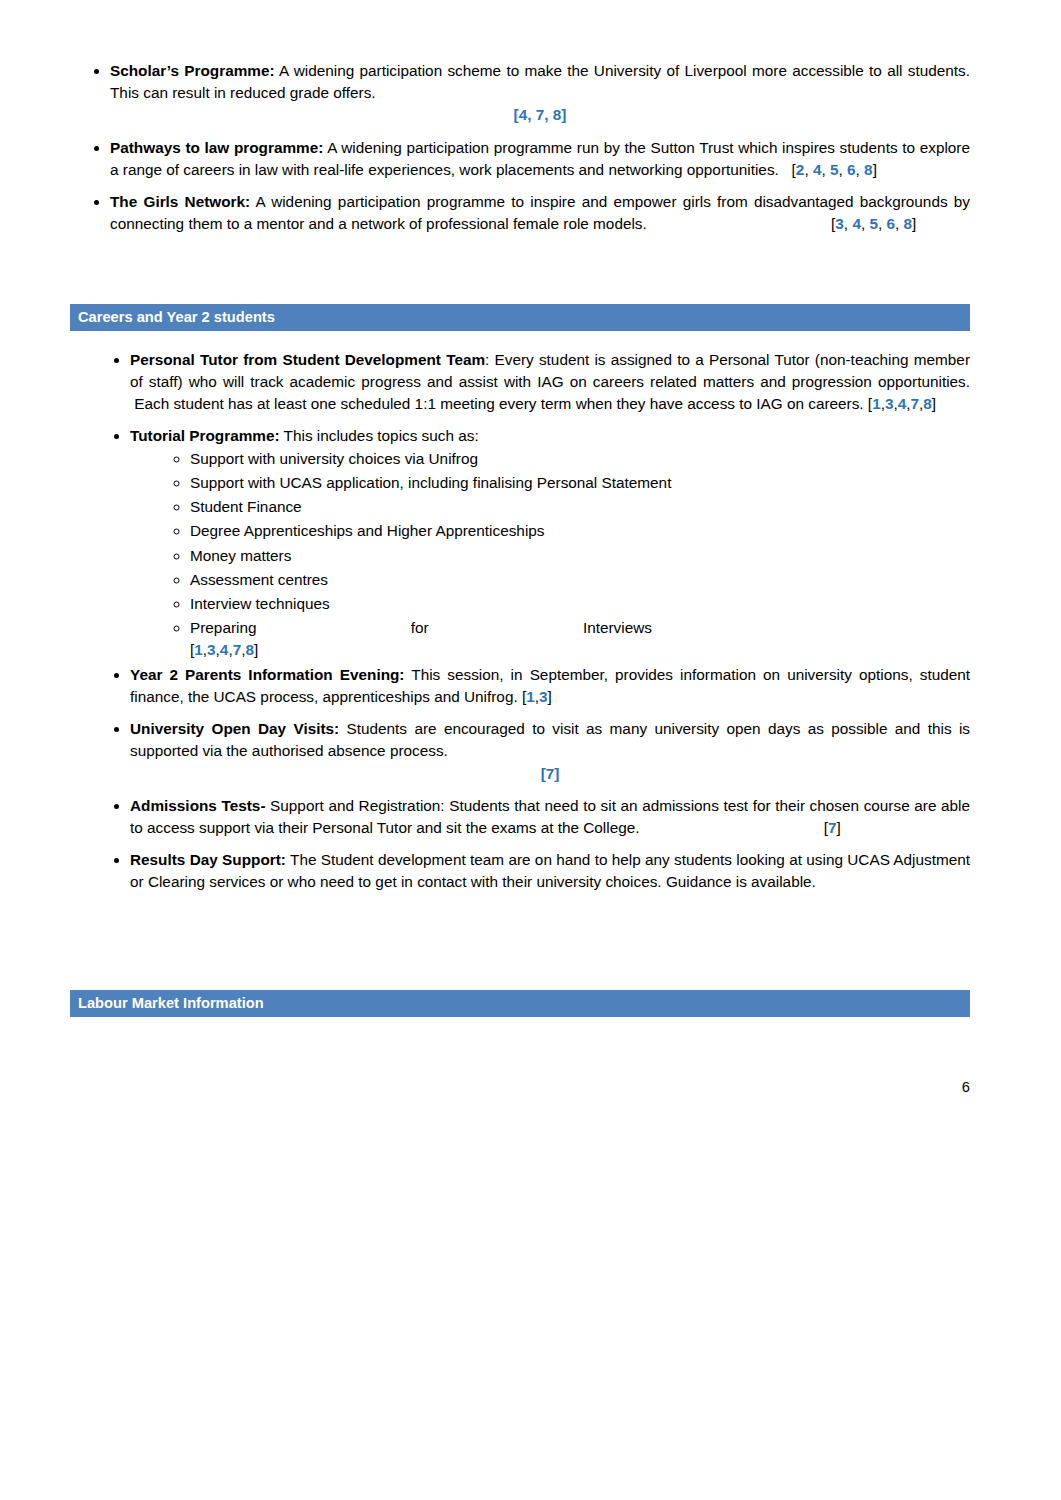Scholar’s Programme: A widening participation scheme to make the University of Liverpool more accessible to all students. This can result in reduced grade offers. [4, 7, 8]
Pathways to law programme: A widening participation programme run by the Sutton Trust which inspires students to explore a range of careers in law with real-life experiences, work placements and networking opportunities. [2, 4, 5, 6, 8]
The Girls Network: A widening participation programme to inspire and empower girls from disadvantaged backgrounds by connecting them to a mentor and a network of professional female role models. [3, 4, 5, 6, 8]
Careers and Year 2 students
Personal Tutor from Student Development Team: Every student is assigned to a Personal Tutor (non-teaching member of staff) who will track academic progress and assist with IAG on careers related matters and progression opportunities. Each student has at least one scheduled 1:1 meeting every term when they have access to IAG on careers. [1,3,4,7,8]
Tutorial Programme: This includes topics such as:
Support with university choices via Unifrog
Support with UCAS application, including finalising Personal Statement
Student Finance
Degree Apprenticeships and Higher Apprenticeships
Money matters
Assessment centres
Interview techniques
Preparing for Interviews
[1,3,4,7,8]
Year 2 Parents Information Evening: This session, in September, provides information on university options, student finance, the UCAS process, apprenticeships and Unifrog. [1,3]
University Open Day Visits: Students are encouraged to visit as many university open days as possible and this is supported via the authorised absence process. [7]
Admissions Tests- Support and Registration: Students that need to sit an admissions test for their chosen course are able to access support via their Personal Tutor and sit the exams at the College. [7]
Results Day Support: The Student development team are on hand to help any students looking at using UCAS Adjustment or Clearing services or who need to get in contact with their university choices. Guidance is available.
Labour Market Information
6